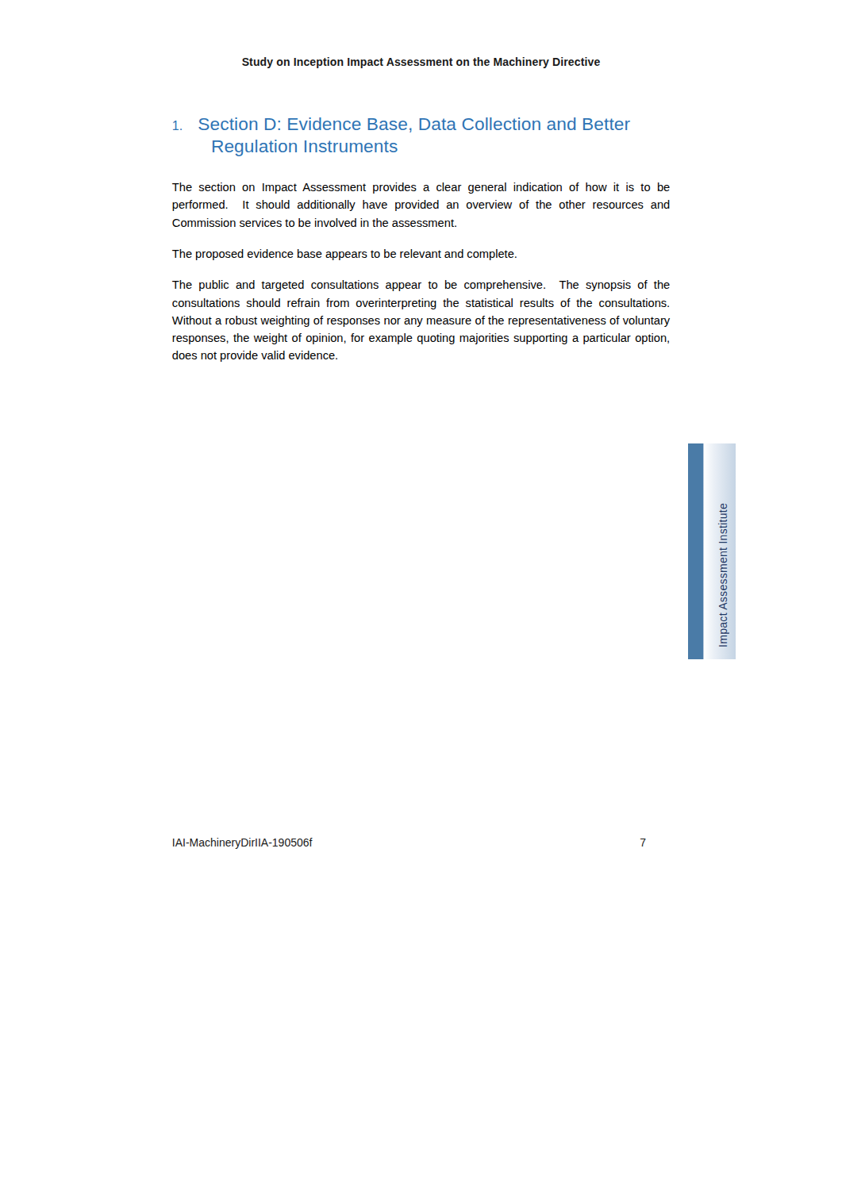Study on Inception Impact Assessment on the Machinery Directive
1. Section D: Evidence Base, Data Collection and Better Regulation Instruments
The section on Impact Assessment provides a clear general indication of how it is to be performed. It should additionally have provided an overview of the other resources and Commission services to be involved in the assessment.
The proposed evidence base appears to be relevant and complete.
The public and targeted consultations appear to be comprehensive. The synopsis of the consultations should refrain from overinterpreting the statistical results of the consultations. Without a robust weighting of responses nor any measure of the representativeness of voluntary responses, the weight of opinion, for example quoting majorities supporting a particular option, does not provide valid evidence.
Impact Assessment Institute
IAI-MachineryDirIIA-190506f 7